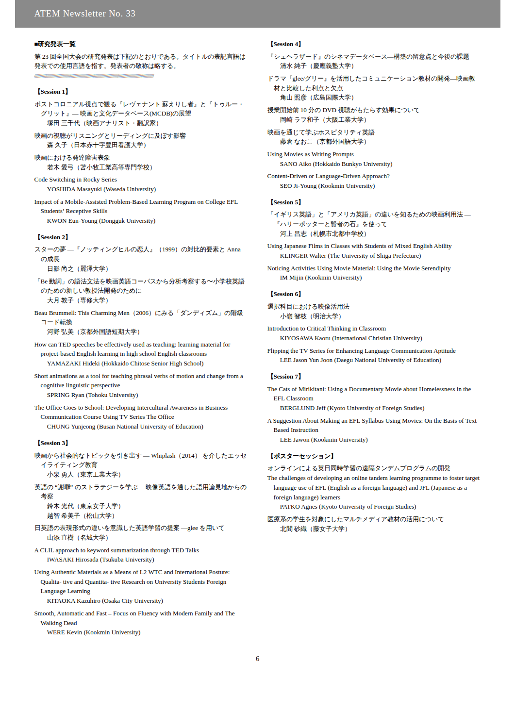ATEM Newsletter No. 33
■研究発表一覧
第 23 回全国大会の研究発表は下記のとおりである。タイトルの表記言語は発表での使用言語を指す。発表者の敬称は略する。
//////////////////////////////////////////////////////////////////////////////////////////////////////////////
【Session 1】
ポストコロニアル視点で観る『レヴェナント 蘇えりし者』と『トゥルー・グリット』― 映画と文化データベース(MCDB)の展望
塚田 三千代（映画アナリスト・翻訳家）
映画の視聴がリスニングとリーディングに及ぼす影響
森 久子（日本赤十字豊田看護大学）
映画における発達障害表象
若木 愛弓（苫小牧工業高等専門学校）
Code Switching in Rocky Series
YOSHIDA Masayuki (Waseda University)
Impact of a Mobile-Assisted Problem-Based Learning Program on College EFL Students’ Receptive Skills
KWON Eun-Young (Dongguk University)
【Session 2】
スターの夢 ―『ノッティングヒルの恋人』（1999）の対比的要素と Anna の成長
日影 尚之（麗澤大学）
「Be 動詞」の語法文法を映画英語コーパスから分析考察する〜小学校英語のための新しい教授法開発のために
大月 敦子（専修大学）
Beau Brummell: This Charming Men（2006）にみる「ダンディズム」の階級コード転換
河野 弘美（京都外国語短期大学）
How can TED speeches be effectively used as teaching: learning material for project-based English learning in high school English classrooms
YAMAZAKI Hideki (Hokkaido Chitose Senior High School)
Short animations as a tool for teaching phrasal verbs of motion and change from a cognitive linguistic perspective
SPRING Ryan (Tohoku University)
The Office Goes to School: Developing Intercultural Awareness in Business Communication Course Using TV Series The Office
CHUNG Yunjeong (Busan National University of Education)
【Session 3】
映画から社会的なトピックを引き出す ― Whiplash（2014） を介したエッセイライティング教育
小泉 勇人（東京工業大学）
英語の “謝罪” のストラテジーを学ぶ ―映像英語を通した語用論見地からの考察
鈴木 光代（東京女子大学）
越智 希美子（松山大学）
日英語の表現形式の違いを意識した英語学習の提案 ―glee を用いて
山添 直樹（名城大学）
A CLIL approach to keyword summarization through TED Talks
IWASAKI Hirosada (Tsukuba University)
Using Authentic Materials as a Means of L2 WTC and International Posture: Qualita- tive and Quantita- tive Research on University Students Foreign Language Learning
KITAOKA Kazuhiro (Osaka City University)
Smooth, Automatic and Fast – Focus on Fluency with Modern Family and The Walking Dead
WERE Kevin (Kookmin University)
【Session 4】
『シェヘラザード』のシネマデータベース―構築の留意点と今後の課題
清水 純子（慶應義塾大学）
ドラマ『glee/グリー』を活用したコミュニケーション教材の開発―映画教材と比較した利点と欠点
角山 照彦（広島国際大学）
授業開始前 10 分の DVD 視聴がもたらす効果について
岡崎 ラフ和子（大阪工業大学）
映画を通じて学ぶホスピタリティ英語
藤倉 なおこ（京都外国語大学）
Using Movies as Writing Prompts
SANO Aiko (Hokkaido Bunkyo University)
Content-Driven or Language-Driven Approach?
SEO Ji-Young (Kookmin University)
【Session 5】
「イギリス英語」と「アメリカ英語」の違いを知るための映画利用法 ―『ハリーポッターと賢者の石』を使って
河上 昌志（札幌市北都中学校）
Using Japanese Films in Classes with Students of Mixed English Ability
KLINGER Walter (The University of Shiga Prefecture)
Noticing Activities Using Movie Material: Using the Movie Serendipity
IM Mijin (Kookmin University)
【Session 6】
選択科目における映像活用法
小嶺 智枝（明治大学）
Introduction to Critical Thinking in Classroom
KIYOSAWA Kaoru (International Christian University)
Flipping the TV Series for Enhancing Language Communication Aptitude
LEE Jason Yun Joon (Daegu National University of Education)
【Session 7】
The Cats of Mirikitani: Using a Documentary Movie about Homelessness in the EFL Classroom
BERGLUND Jeff (Kyoto University of Foreign Studies)
A Suggestion About Making an EFL Syllabus Using Movies: On the Basis of Text-Based Instruction
LEE Jawon (Kookmin University)
【ポスターセッション】
オンラインによる英日同時学習の遠隔タンデムプログラムの開発
The challenges of developing an online tandem learning programme to foster target language use of EFL (English as a foreign language) and JFL (Japanese as a foreign language) learners
PATKO Agnes (Kyoto University of Foreign Studies)
医療系の学生を対象にしたマルチメディア教材の活用について
北間 砂織（藤女子大学）
6